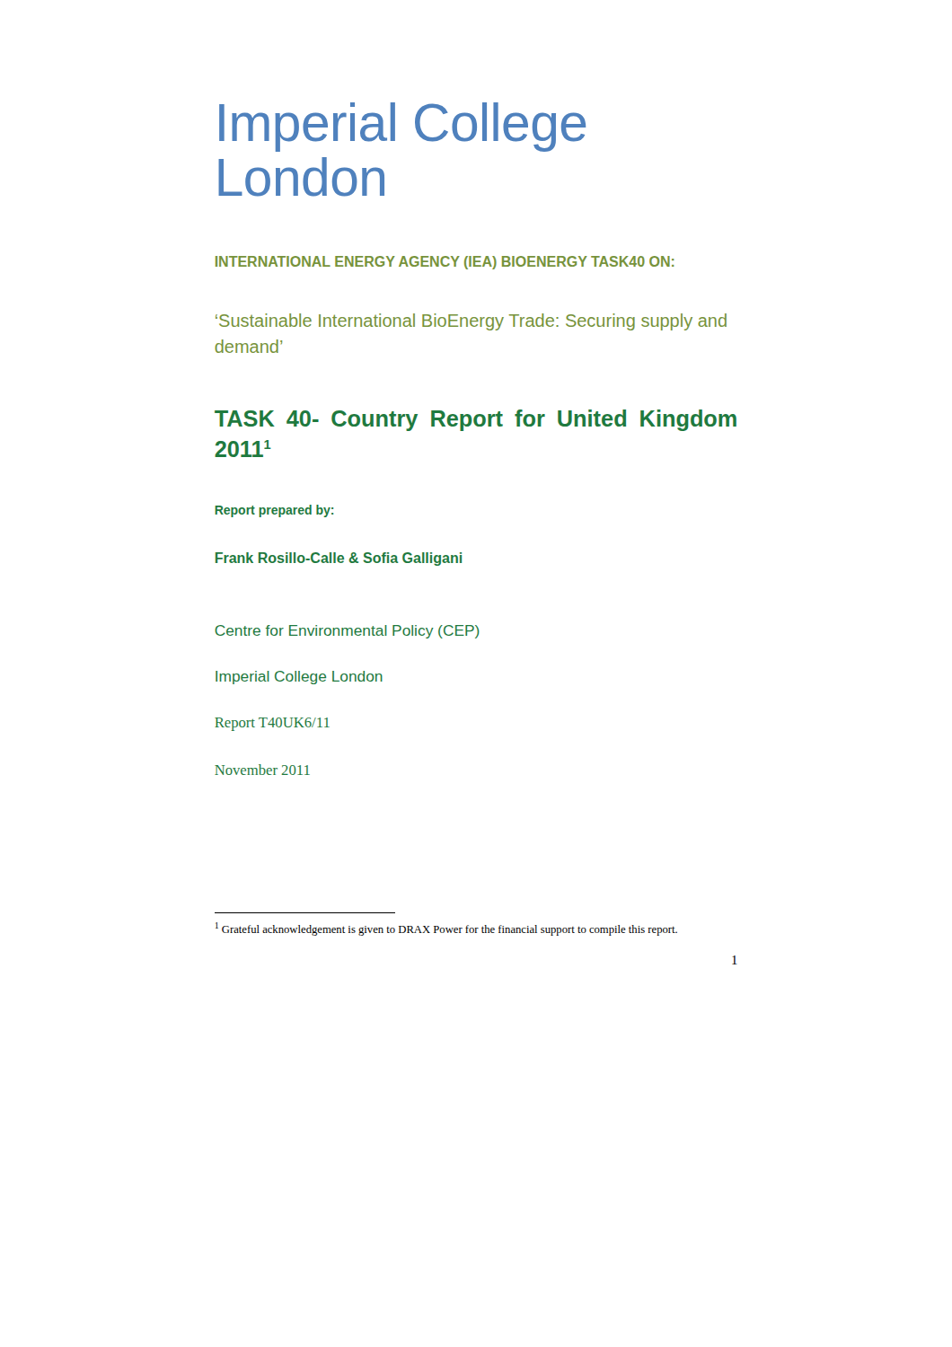Imperial College London
INTERNATIONAL ENERGY AGENCY (IEA) BIOENERGY TASK40 ON:
‘Sustainable International BioEnergy Trade: Securing supply and demand’
TASK 40- Country Report for United Kingdom 20111
Report prepared by:
Frank Rosillo-Calle & Sofia Galligani
Centre for Environmental Policy (CEP)
Imperial College London
Report T40UK6/11
November 2011
1 Grateful acknowledgement is given to DRAX Power for the financial support to compile this report.
1